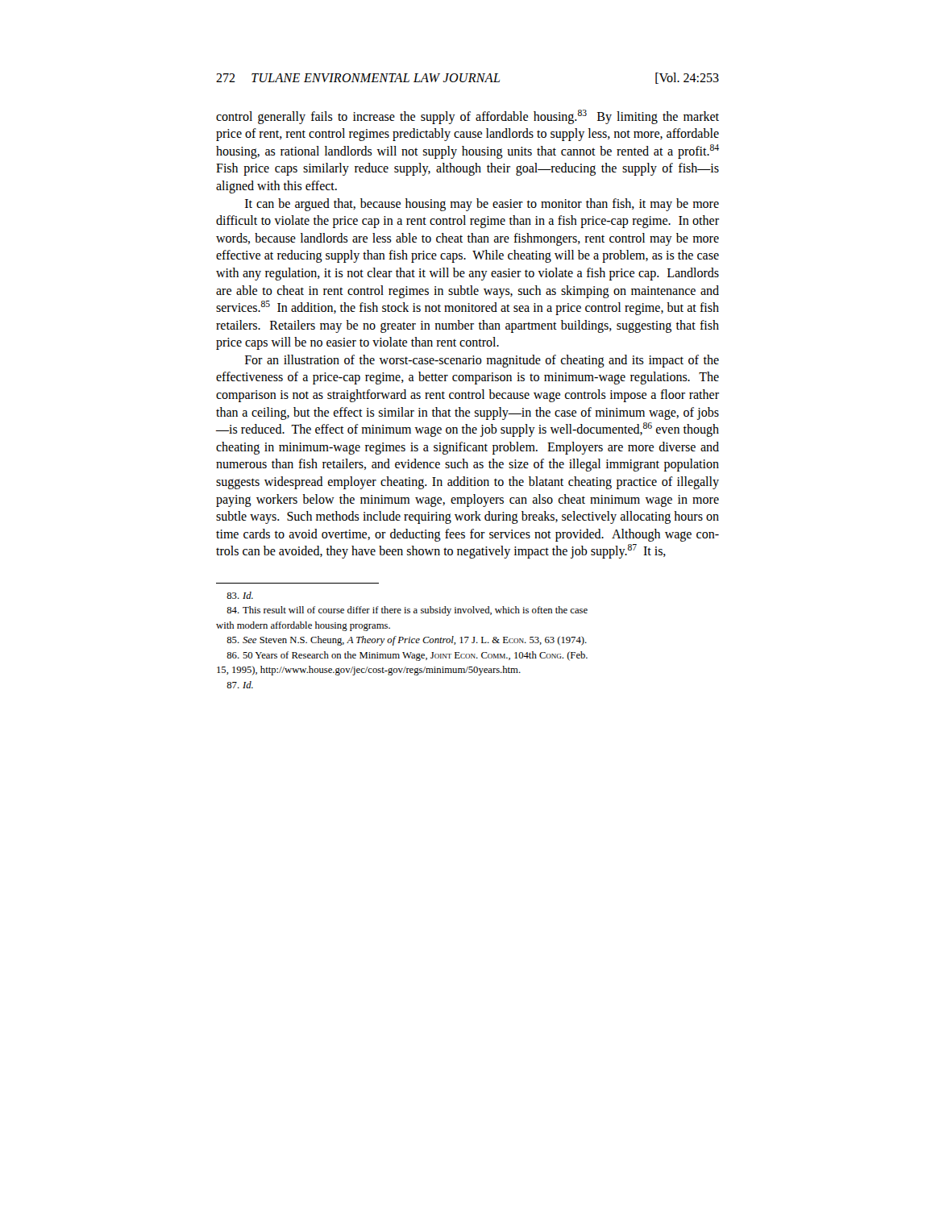272 TULANE ENVIRONMENTAL LAW JOURNAL [Vol. 24:253
control generally fails to increase the supply of affordable housing.83 By limiting the market price of rent, rent control regimes predictably cause landlords to supply less, not more, affordable housing, as rational landlords will not supply housing units that cannot be rented at a profit.84 Fish price caps similarly reduce supply, although their goal—reducing the supply of fish—is aligned with this effect.
It can be argued that, because housing may be easier to monitor than fish, it may be more difficult to violate the price cap in a rent control regime than in a fish price-cap regime. In other words, because landlords are less able to cheat than are fishmongers, rent control may be more effective at reducing supply than fish price caps. While cheating will be a problem, as is the case with any regulation, it is not clear that it will be any easier to violate a fish price cap. Landlords are able to cheat in rent control regimes in subtle ways, such as skimping on maintenance and services.85 In addition, the fish stock is not monitored at sea in a price control regime, but at fish retailers. Retailers may be no greater in number than apartment buildings, suggesting that fish price caps will be no easier to violate than rent control.
For an illustration of the worst-case-scenario magnitude of cheating and its impact of the effectiveness of a price-cap regime, a better comparison is to minimum-wage regulations. The comparison is not as straightforward as rent control because wage controls impose a floor rather than a ceiling, but the effect is similar in that the supply—in the case of minimum wage, of jobs—is reduced. The effect of minimum wage on the job supply is well-documented,86 even though cheating in minimum-wage regimes is a significant problem. Employers are more diverse and numerous than fish retailers, and evidence such as the size of the illegal immigrant population suggests widespread employer cheating. In addition to the blatant cheating practice of illegally paying workers below the minimum wage, employers can also cheat minimum wage in more subtle ways. Such methods include requiring work during breaks, selectively allocating hours on time cards to avoid overtime, or deducting fees for services not provided. Although wage controls can be avoided, they have been shown to negatively impact the job supply.87 It is,
83. Id.
84. This result will of course differ if there is a subsidy involved, which is often the case
with modern affordable housing programs.
85. See Steven N.S. Cheung, A Theory of Price Control, 17 J. L. & Econ. 53, 63 (1974).
86. 50 Years of Research on the Minimum Wage, Joint Econ. Comm., 104th Cong. (Feb.
15, 1995), http://www.house.gov/jec/cost-gov/regs/minimum/50years.htm.
87. Id.